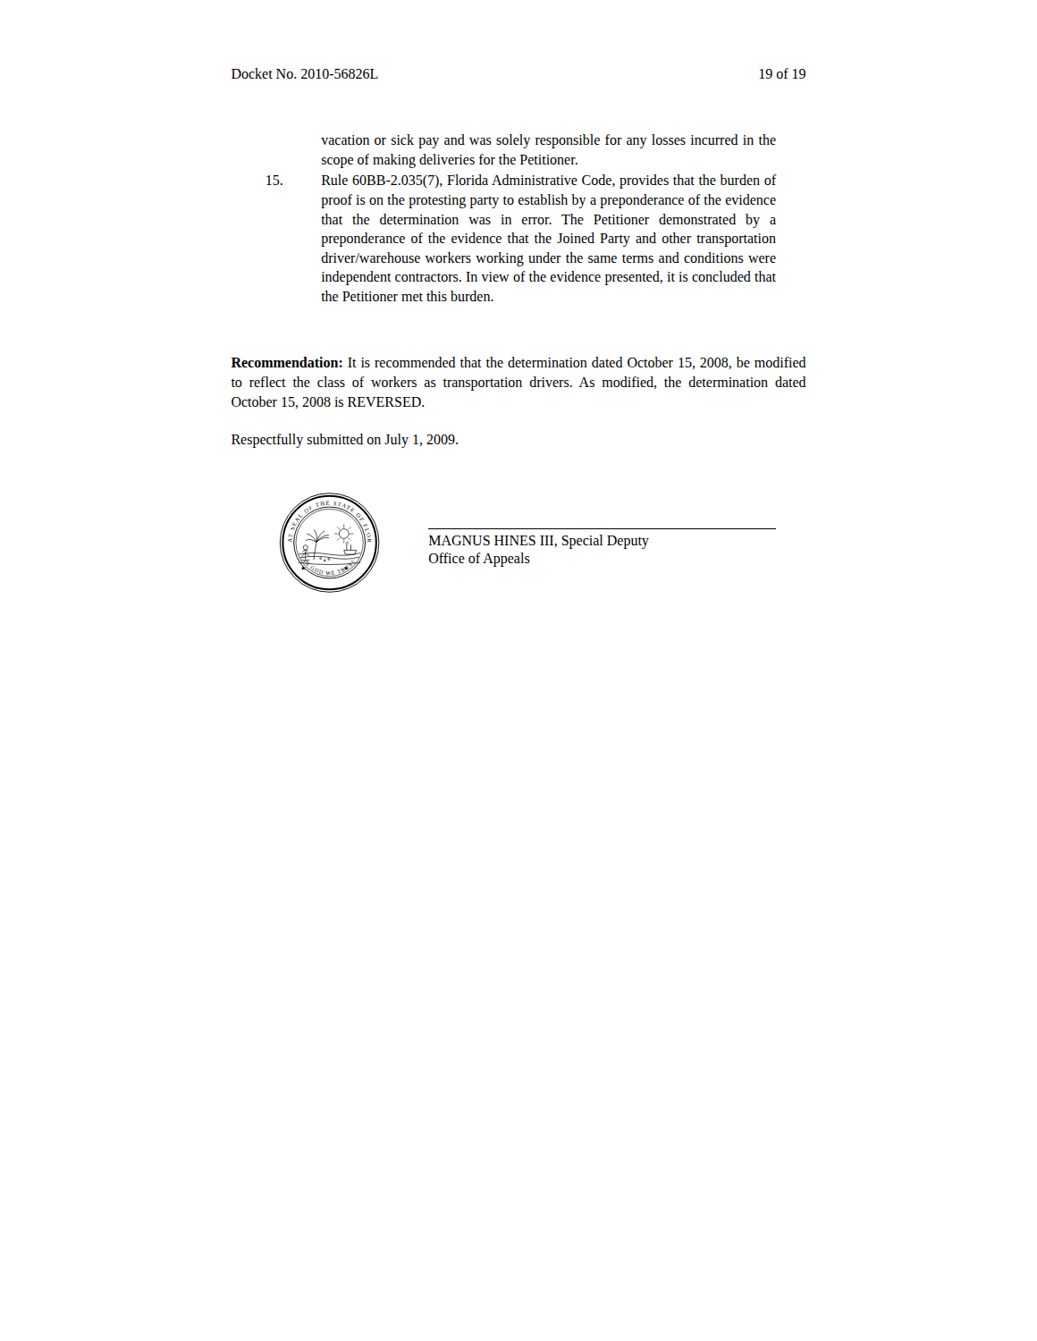Docket No. 2010-56826L
19 of 19
vacation or sick pay and was solely responsible for any losses incurred in the scope of making deliveries for the Petitioner.
15.
Rule 60BB-2.035(7), Florida Administrative Code, provides that the burden of proof is on the protesting party to establish by a preponderance of the evidence that the determination was in error. The Petitioner demonstrated by a preponderance of the evidence that the Joined Party and other transportation driver/warehouse workers working under the same terms and conditions were independent contractors. In view of the evidence presented, it is concluded that the Petitioner met this burden.
Recommendation: It is recommended that the determination dated October 15, 2008, be modified to reflect the class of workers as transportation drivers. As modified, the determination dated October 15, 2008 is REVERSED.
Respectfully submitted on July 1, 2009.
GREAT SEAL OF THE STATE OF FLORIDA IN GOD WE TRUST
MAGNUS HINES III, Special Deputy
Office of Appeals